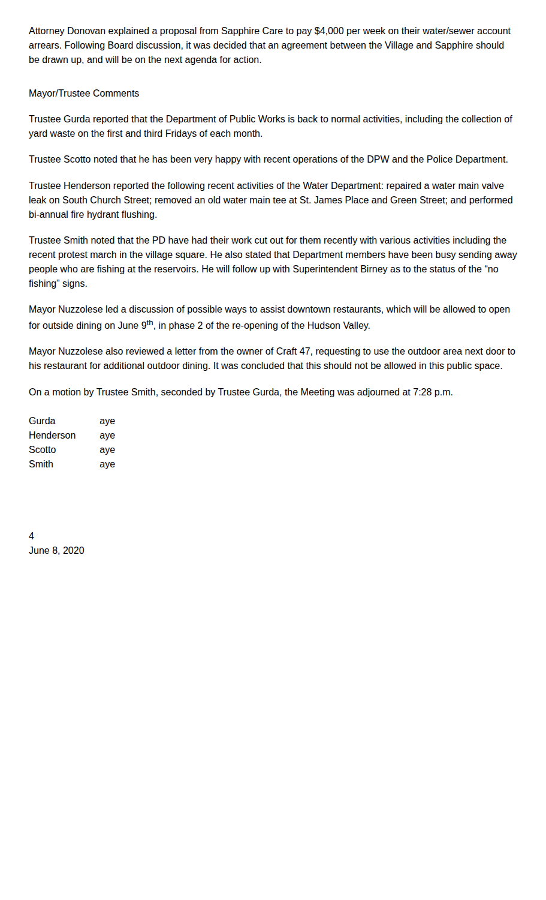Attorney Donovan explained a proposal from Sapphire Care to pay $4,000 per week on their water/sewer account arrears. Following Board discussion, it was decided that an agreement between the Village and Sapphire should be drawn up, and will be on the next agenda for action.
Mayor/Trustee Comments
Trustee Gurda reported that the Department of Public Works is back to normal activities, including the collection of yard waste on the first and third Fridays of each month.
Trustee Scotto noted that he has been very happy with recent operations of the DPW and the Police Department.
Trustee Henderson reported the following recent activities of the Water Department: repaired a water main valve leak on South Church Street; removed an old water main tee at St. James Place and Green Street; and performed bi-annual fire hydrant flushing.
Trustee Smith noted that the PD have had their work cut out for them recently with various activities including the recent protest march in the village square. He also stated that Department members have been busy sending away people who are fishing at the reservoirs. He will follow up with Superintendent Birney as to the status of the “no fishing” signs.
Mayor Nuzzolese led a discussion of possible ways to assist downtown restaurants, which will be allowed to open for outside dining on June 9th, in phase 2 of the re-opening of the Hudson Valley.
Mayor Nuzzolese also reviewed a letter from the owner of Craft 47, requesting to use the outdoor area next door to his restaurant for additional outdoor dining. It was concluded that this should not be allowed in this public space.
On a motion by Trustee Smith, seconded by Trustee Gurda, the Meeting was adjourned at 7:28 p.m.
| Gurda | aye |
| Henderson | aye |
| Scotto | aye |
| Smith | aye |
4
June 8, 2020